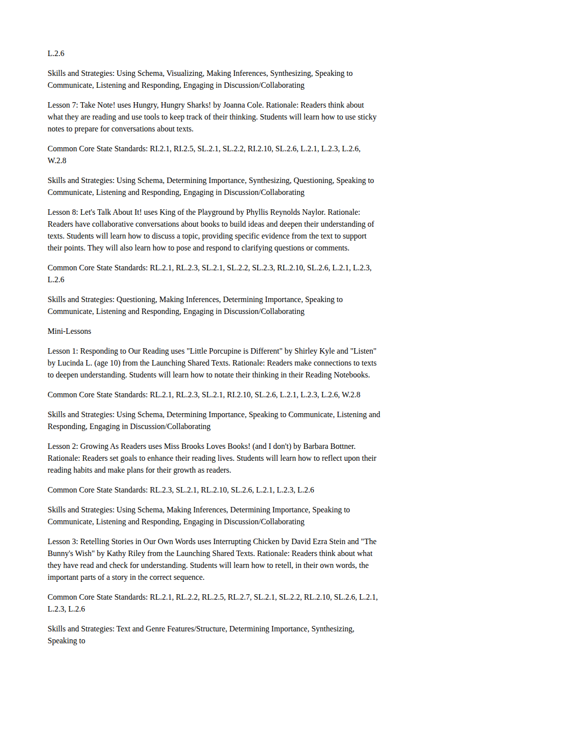L.2.6
Skills and Strategies: Using Schema, Visualizing, Making Inferences, Synthesizing, Speaking to Communicate, Listening and Responding, Engaging in Discussion/Collaborating
Lesson 7: Take Note! uses Hungry, Hungry Sharks! by Joanna Cole. Rationale: Readers think about what they are reading and use tools to keep track of their thinking. Students will learn how to use sticky notes to prepare for conversations about texts.
Common Core State Standards: RI.2.1, RI.2.5, SL.2.1, SL.2.2, RI.2.10, SL.2.6, L.2.1, L.2.3, L.2.6, W.2.8
Skills and Strategies: Using Schema, Determining Importance, Synthesizing, Questioning, Speaking to Communicate, Listening and Responding, Engaging in Discussion/Collaborating
Lesson 8: Let's Talk About It! uses King of the Playground by Phyllis Reynolds Naylor. Rationale: Readers have collaborative conversations about books to build ideas and deepen their understanding of texts. Students will learn how to discuss a topic, providing specific evidence from the text to support their points. They will also learn how to pose and respond to clarifying questions or comments.
Common Core State Standards: RL.2.1, RL.2.3, SL.2.1, SL.2.2, SL.2.3, RL.2.10, SL.2.6, L.2.1, L.2.3, L.2.6
Skills and Strategies: Questioning, Making Inferences, Determining Importance, Speaking to Communicate, Listening and Responding, Engaging in Discussion/Collaborating
Mini-Lessons
Lesson 1: Responding to Our Reading uses "Little Porcupine is Different" by Shirley Kyle and "Listen" by Lucinda L. (age 10) from the Launching Shared Texts. Rationale: Readers make connections to texts to deepen understanding. Students will learn how to notate their thinking in their Reading Notebooks.
Common Core State Standards: RL.2.1, RL.2.3, SL.2.1, RI.2.10, SL.2.6, L.2.1, L.2.3, L.2.6, W.2.8
Skills and Strategies: Using Schema, Determining Importance, Speaking to Communicate, Listening and Responding, Engaging in Discussion/Collaborating
Lesson 2: Growing As Readers uses Miss Brooks Loves Books! (and I don't) by Barbara Bottner. Rationale: Readers set goals to enhance their reading lives. Students will learn how to reflect upon their reading habits and make plans for their growth as readers.
Common Core State Standards: RL.2.3, SL.2.1, RL.2.10, SL.2.6, L.2.1, L.2.3, L.2.6
Skills and Strategies: Using Schema, Making Inferences, Determining Importance, Speaking to Communicate, Listening and Responding, Engaging in Discussion/Collaborating
Lesson 3: Retelling Stories in Our Own Words uses Interrupting Chicken by David Ezra Stein and "The Bunny's Wish" by Kathy Riley from the Launching Shared Texts. Rationale: Readers think about what they have read and check for understanding. Students will learn how to retell, in their own words, the important parts of a story in the correct sequence.
Common Core State Standards: RL.2.1, RL.2.2, RL.2.5, RL.2.7, SL.2.1, SL.2.2, RL.2.10, SL.2.6, L.2.1, L.2.3, L.2.6
Skills and Strategies: Text and Genre Features/Structure, Determining Importance, Synthesizing, Speaking to